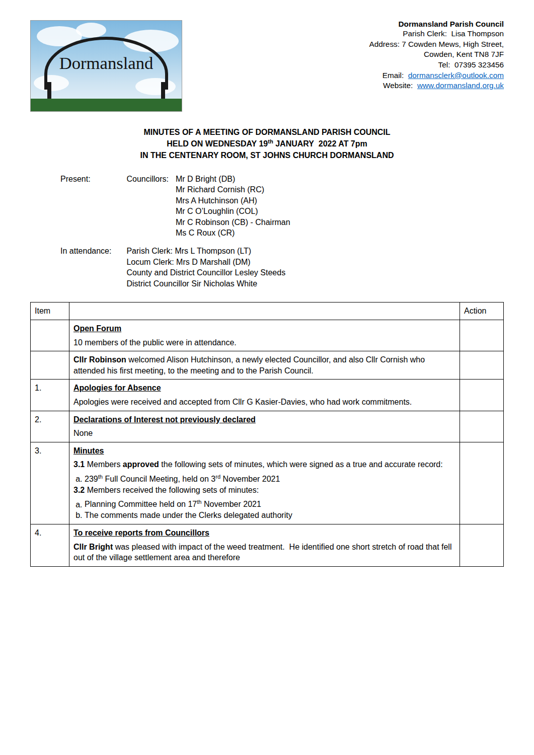Dormansland
Dormansland Parish Council
Parish Clerk: Lisa Thompson
Address: 7 Cowden Mews, High Street,
Cowden, Kent TN8 7JF
Tel: 07395 323456
Email: dormansclerk@outlook.com
Website: www.dormansland.org.uk
MINUTES OF A MEETING OF DORMANSLAND PARISH COUNCIL
HELD ON WEDNESDAY 19th JANUARY 2022 AT 7pm
IN THE CENTENARY ROOM, ST JOHNS CHURCH DORMANSLAND
| Present: | Councillors: | Mr D Bright (DB) |
| | | Mr Richard Cornish (RC) |
| | | Mrs A Hutchinson (AH) |
| | | Mr C O’Loughlin (COL) |
| | | Mr C Robinson (CB) - Chairman |
| | | Ms C Roux (CR) |
| In attendance: | Parish Clerk: Mrs L Thompson (LT) |
| | Locum Clerk: Mrs D Marshall (DM) |
| | County and District Councillor Lesley Steeds |
| | District Councillor Sir Nicholas White |
| Item | | Action |
| --- | --- | --- |
| | Open Forum 10 members of the public were in attendance. | |
| | Cllr Robinson welcomed Alison Hutchinson, a newly elected Councillor, and also Cllr Cornish who attended his first meeting, to the meeting and to the Parish Council. | |
| 1. | Apologies for Absence Apologies were received and accepted from Cllr G Kasier-Davies, who had work commitments. | |
| 2. | Declarations of Interest not previously declared None | |
| 3. | Minutes 3.1 Members approved the following sets of minutes, which were signed as a true and accurate record: 239 th Full Council Meeting, held on 3 rd November 2021 3.2 Members received the following sets of minutes: Planning Committee held on 17 th November 2021 The comments made under the Clerks delegated authority | |
| 4. | To receive reports from Councillors Cllr Bright was pleased with impact of the weed treatment. He identified one short stretch of road that fell out of the village settlement area and therefore | |